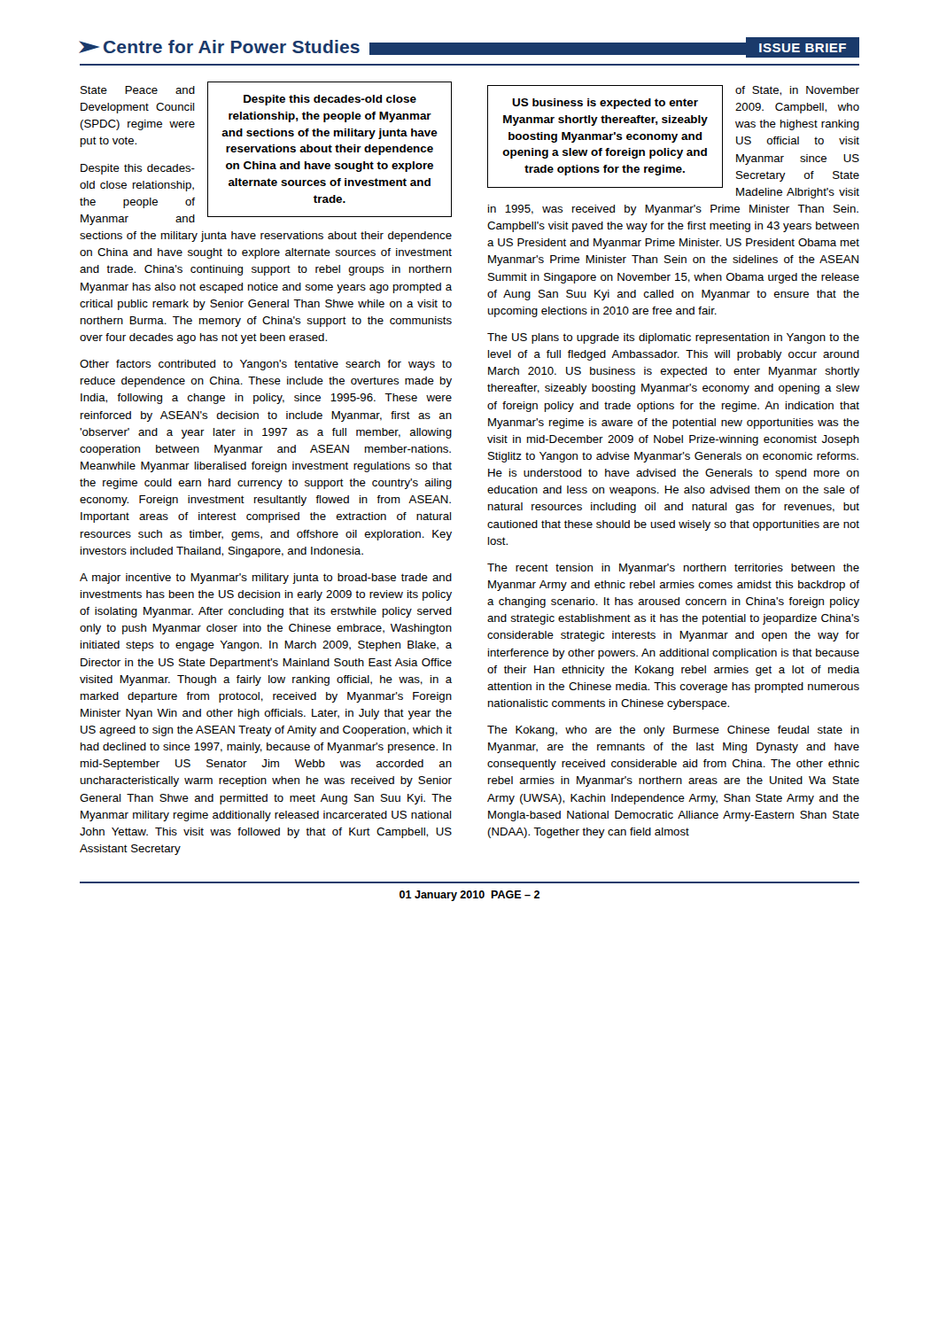➤ Centre for Air Power Studies
ISSUE BRIEF
Despite this decades-old close relationship, the people of Myanmar and sections of the military junta have reservations about their dependence on China and have sought to explore alternate sources of investment and trade.
State Peace and Development Council (SPDC) regime were put to vote.
Despite this decades-old close relationship, the people of Myanmar and sections of the military junta have reservations about their dependence on China and have sought to explore alternate sources of investment and trade. China's continuing support to rebel groups in northern Myanmar has also not escaped notice and some years ago prompted a critical public remark by Senior General Than Shwe while on a visit to northern Burma. The memory of China's support to the communists over four decades ago has not yet been erased.
Other factors contributed to Yangon's tentative search for ways to reduce dependence on China. These include the overtures made by India, following a change in policy, since 1995-96. These were reinforced by ASEAN's decision to include Myanmar, first as an 'observer' and a year later in 1997 as a full member, allowing cooperation between Myanmar and ASEAN member-nations. Meanwhile Myanmar liberalised foreign investment regulations so that the regime could earn hard currency to support the country's ailing economy. Foreign investment resultantly flowed in from ASEAN. Important areas of interest comprised the extraction of natural resources such as timber, gems, and offshore oil exploration. Key investors included Thailand, Singapore, and Indonesia.
A major incentive to Myanmar's military junta to broad-base trade and investments has been the US decision in early 2009 to review its policy of isolating Myanmar. After concluding that its erstwhile policy served only to push Myanmar closer into the Chinese embrace, Washington initiated steps to engage Yangon. In March 2009, Stephen Blake, a Director in the US State Department's Mainland South East Asia Office visited Myanmar. Though a fairly low ranking official, he was, in a marked departure from protocol, received by Myanmar's Foreign Minister Nyan Win and other high officials. Later, in July that year the US agreed to sign the ASEAN Treaty of Amity and Cooperation, which it had declined to since 1997, mainly, because of Myanmar's presence. In mid-September US Senator Jim Webb was accorded an uncharacteristically warm reception when he was received by Senior General Than Shwe and permitted to meet Aung San Suu Kyi. The Myanmar military regime additionally released incarcerated US national John Yettaw. This visit was followed by that of Kurt Campbell, US Assistant Secretary
US business is expected to enter Myanmar shortly thereafter, sizeably boosting Myanmar's economy and opening a slew of foreign policy and trade options for the regime.
of State, in November 2009. Campbell, who was the highest ranking US official to visit Myanmar since US Secretary of State Madeline Albright's visit in 1995, was received by Myanmar's Prime Minister Than Sein. Campbell's visit paved the way for the first meeting in 43 years between a US President and Myanmar Prime Minister. US President Obama met Myanmar's Prime Minister Than Sein on the sidelines of the ASEAN Summit in Singapore on November 15, when Obama urged the release of Aung San Suu Kyi and called on Myanmar to ensure that the upcoming elections in 2010 are free and fair.
The US plans to upgrade its diplomatic representation in Yangon to the level of a full fledged Ambassador. This will probably occur around March 2010. US business is expected to enter Myanmar shortly thereafter, sizeably boosting Myanmar's economy and opening a slew of foreign policy and trade options for the regime. An indication that Myanmar's regime is aware of the potential new opportunities was the visit in mid-December 2009 of Nobel Prize-winning economist Joseph Stiglitz to Yangon to advise Myanmar's Generals on economic reforms. He is understood to have advised the Generals to spend more on education and less on weapons. He also advised them on the sale of natural resources including oil and natural gas for revenues, but cautioned that these should be used wisely so that opportunities are not lost.
The recent tension in Myanmar's northern territories between the Myanmar Army and ethnic rebel armies comes amidst this backdrop of a changing scenario. It has aroused concern in China's foreign policy and strategic establishment as it has the potential to jeopardize China's considerable strategic interests in Myanmar and open the way for interference by other powers. An additional complication is that because of their Han ethnicity the Kokang rebel armies get a lot of media attention in the Chinese media. This coverage has prompted numerous nationalistic comments in Chinese cyberspace.
The Kokang, who are the only Burmese Chinese feudal state in Myanmar, are the remnants of the last Ming Dynasty and have consequently received considerable aid from China. The other ethnic rebel armies in Myanmar's northern areas are the United Wa State Army (UWSA), Kachin Independence Army, Shan State Army and the Mongla-based National Democratic Alliance Army-Eastern Shan State (NDAA). Together they can field almost
01 January 2010 PAGE – 2